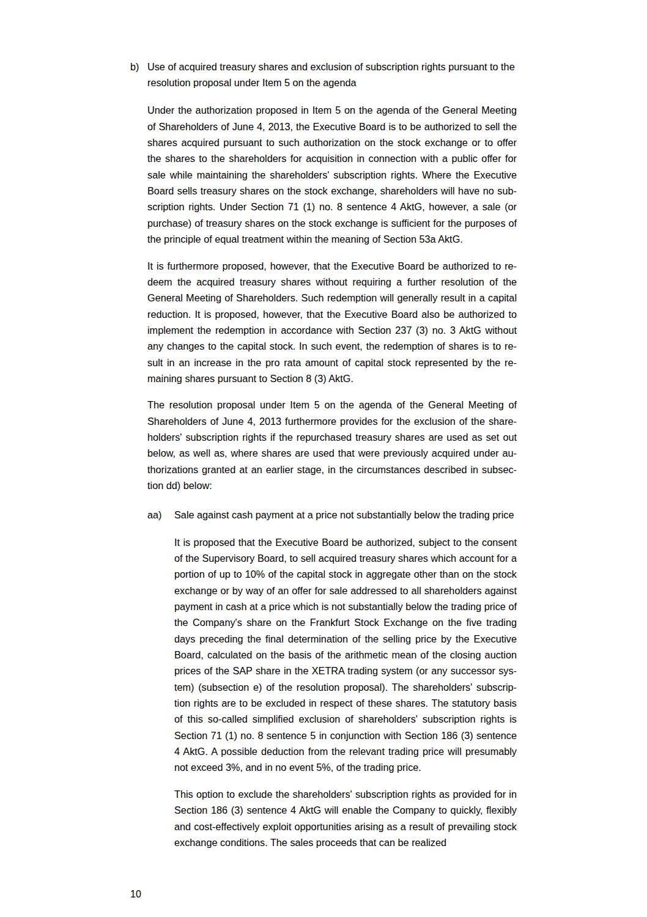b) Use of acquired treasury shares and exclusion of subscription rights pursuant to the resolution proposal under Item 5 on the agenda
Under the authorization proposed in Item 5 on the agenda of the General Meeting of Shareholders of June 4, 2013, the Executive Board is to be authorized to sell the shares acquired pursuant to such authorization on the stock exchange or to offer the shares to the shareholders for acquisition in connection with a public offer for sale while maintaining the shareholders' subscription rights. Where the Executive Board sells treasury shares on the stock exchange, shareholders will have no subscription rights. Under Section 71 (1) no. 8 sentence 4 AktG, however, a sale (or purchase) of treasury shares on the stock exchange is sufficient for the purposes of the principle of equal treatment within the meaning of Section 53a AktG.
It is furthermore proposed, however, that the Executive Board be authorized to redeem the acquired treasury shares without requiring a further resolution of the General Meeting of Shareholders. Such redemption will generally result in a capital reduction. It is proposed, however, that the Executive Board also be authorized to implement the redemption in accordance with Section 237 (3) no. 3 AktG without any changes to the capital stock. In such event, the redemption of shares is to result in an increase in the pro rata amount of capital stock represented by the remaining shares pursuant to Section 8 (3) AktG.
The resolution proposal under Item 5 on the agenda of the General Meeting of Shareholders of June 4, 2013 furthermore provides for the exclusion of the shareholders' subscription rights if the repurchased treasury shares are used as set out below, as well as, where shares are used that were previously acquired under authorizations granted at an earlier stage, in the circumstances described in subsection dd) below:
aa) Sale against cash payment at a price not substantially below the trading price
It is proposed that the Executive Board be authorized, subject to the consent of the Supervisory Board, to sell acquired treasury shares which account for a portion of up to 10% of the capital stock in aggregate other than on the stock exchange or by way of an offer for sale addressed to all shareholders against payment in cash at a price which is not substantially below the trading price of the Company's share on the Frankfurt Stock Exchange on the five trading days preceding the final determination of the selling price by the Executive Board, calculated on the basis of the arithmetic mean of the closing auction prices of the SAP share in the XETRA trading system (or any successor system) (subsection e) of the resolution proposal). The shareholders' subscription rights are to be excluded in respect of these shares. The statutory basis of this so-called simplified exclusion of shareholders' subscription rights is Section 71 (1) no. 8 sentence 5 in conjunction with Section 186 (3) sentence 4 AktG. A possible deduction from the relevant trading price will presumably not exceed 3%, and in no event 5%, of the trading price.
This option to exclude the shareholders' subscription rights as provided for in Section 186 (3) sentence 4 AktG will enable the Company to quickly, flexibly and cost-effectively exploit opportunities arising as a result of prevailing stock exchange conditions. The sales proceeds that can be realized
10